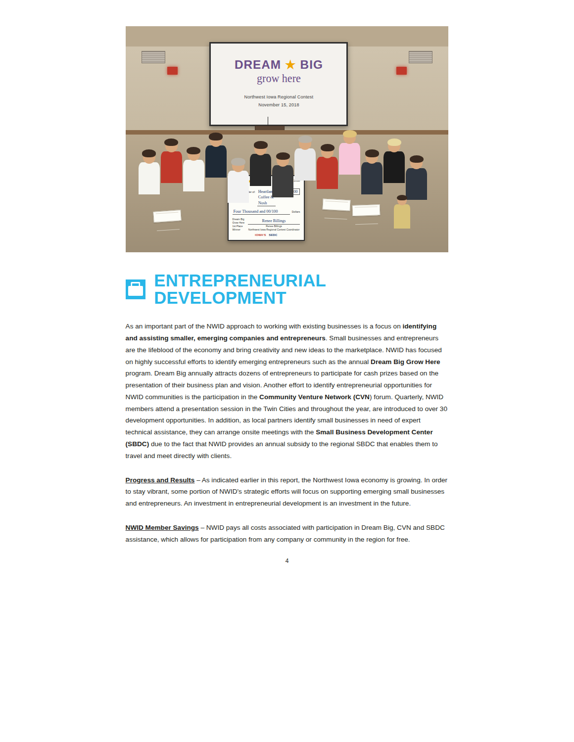DREAM ★ BIG
grow here
Northwest Iowa Regional Contest November 15, 2018
DREAM ★ BIGgrow here
November 15, 2018
Pay to the Order of: Heartland Coffee & Nosh $ 4,000.00
Four Thousand and 00/100 Dollars
Dream Big Grow Here
1st Place Winner
Renee Billings
Renee Billings
Northwest Iowa Regional Contest Coordinator
IOWA'S SEDC
ENTREPRENEURIAL DEVELOPMENT
As an important part of the NWID approach to working with existing businesses is a focus on identifying and assisting smaller, emerging companies and entrepreneurs. Small businesses and entrepreneurs are the lifeblood of the economy and bring creativity and new ideas to the marketplace. NWID has focused on highly successful efforts to identify emerging entrepreneurs such as the annual Dream Big Grow Here program. Dream Big annually attracts dozens of entrepreneurs to participate for cash prizes based on the presentation of their business plan and vision. Another effort to identify entrepreneurial opportunities for NWID communities is the participation in the Community Venture Network (CVN) forum. Quarterly, NWID members attend a presentation session in the Twin Cities and throughout the year, are introduced to over 30 development opportunities. In addition, as local partners identify small businesses in need of expert technical assistance, they can arrange onsite meetings with the Small Business Development Center (SBDC) due to the fact that NWID provides an annual subsidy to the regional SBDC that enables them to travel and meet directly with clients.
Progress and Results – As indicated earlier in this report, the Northwest Iowa economy is growing. In order to stay vibrant, some portion of NWID's strategic efforts will focus on supporting emerging small businesses and entrepreneurs. An investment in entrepreneurial development is an investment in the future.
NWID Member Savings – NWID pays all costs associated with participation in Dream Big, CVN and SBDC assistance, which allows for participation from any company or community in the region for free.
4